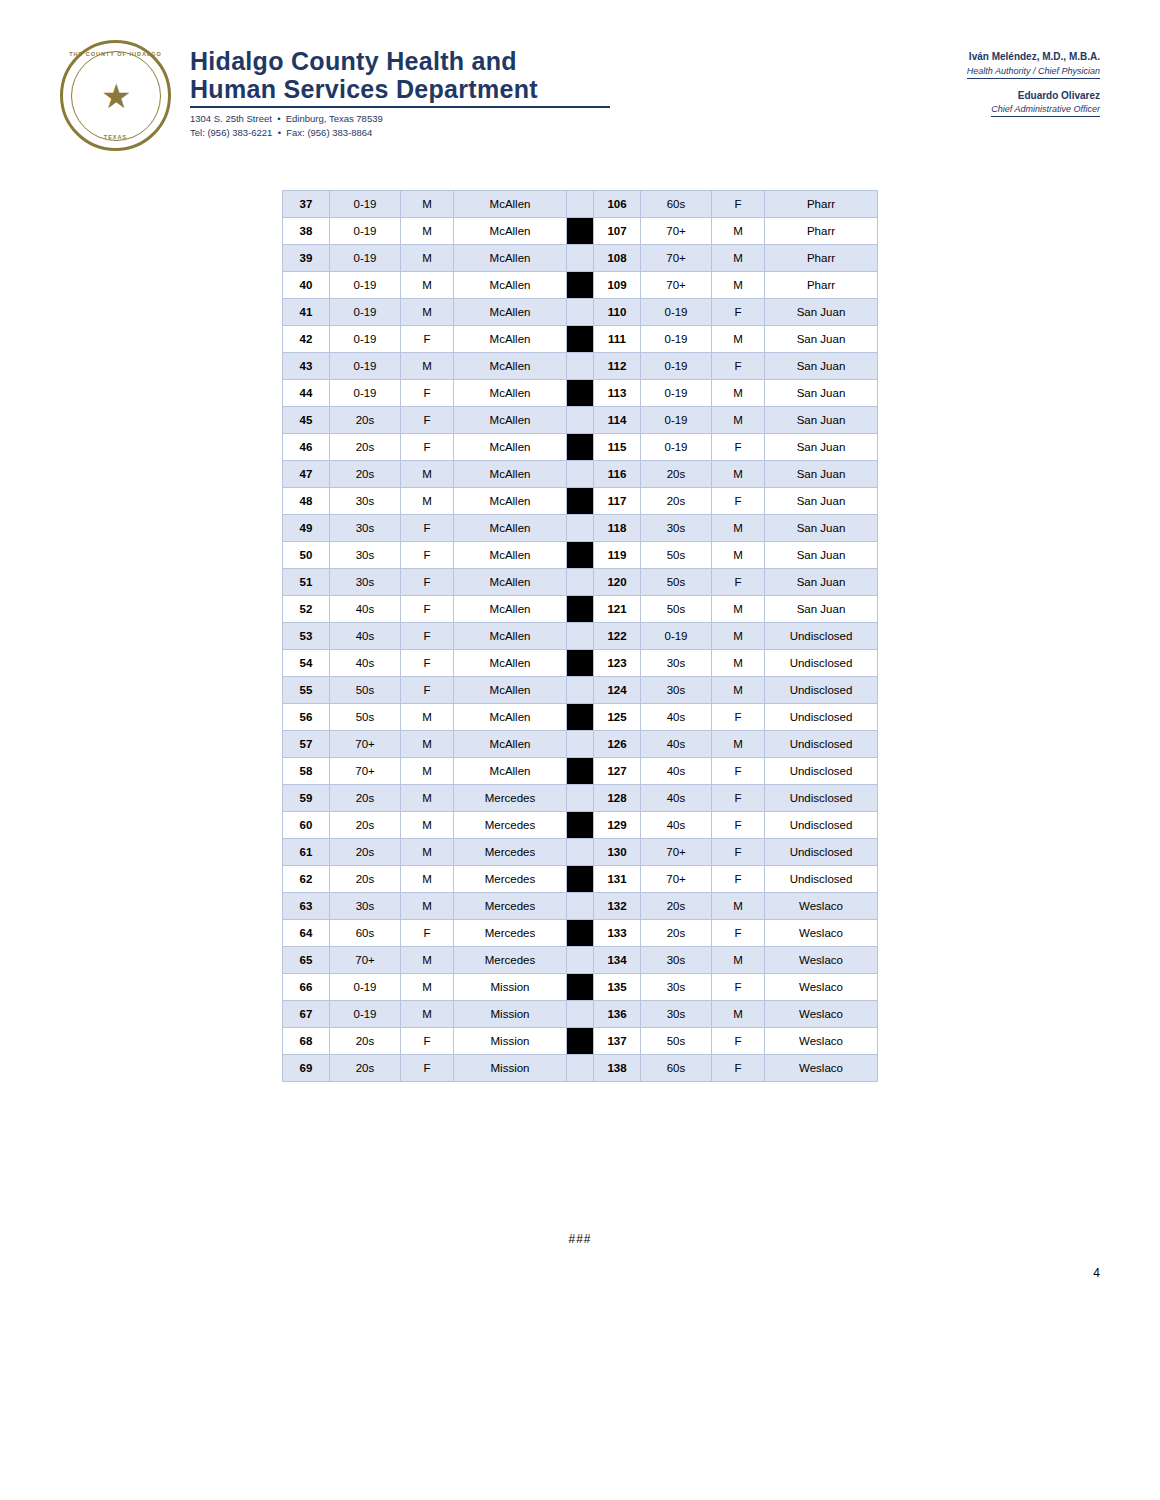THE COUNTY OF HIDALGO
★
TEXAS
Hidalgo County Health and
Human Services Department
1304 S. 25th Street • Edinburg, Texas 78539
Tel: (956) 383-6221 • Fax: (956) 383-8864
Iván Meléndez, M.D., M.B.A.
Health Authority / Chief Physician
Eduardo Olivarez
Chief Administrative Officer
| 37 | 0-19 | M | McAllen | | 106 | 60s | F | Pharr |
| 38 | 0-19 | M | McAllen | | 107 | 70+ | M | Pharr |
| 39 | 0-19 | M | McAllen | | 108 | 70+ | M | Pharr |
| 40 | 0-19 | M | McAllen | | 109 | 70+ | M | Pharr |
| 41 | 0-19 | M | McAllen | | 110 | 0-19 | F | San Juan |
| 42 | 0-19 | F | McAllen | | 111 | 0-19 | M | San Juan |
| 43 | 0-19 | M | McAllen | | 112 | 0-19 | F | San Juan |
| 44 | 0-19 | F | McAllen | | 113 | 0-19 | M | San Juan |
| 45 | 20s | F | McAllen | | 114 | 0-19 | M | San Juan |
| 46 | 20s | F | McAllen | | 115 | 0-19 | F | San Juan |
| 47 | 20s | M | McAllen | | 116 | 20s | M | San Juan |
| 48 | 30s | M | McAllen | | 117 | 20s | F | San Juan |
| 49 | 30s | F | McAllen | | 118 | 30s | M | San Juan |
| 50 | 30s | F | McAllen | | 119 | 50s | M | San Juan |
| 51 | 30s | F | McAllen | | 120 | 50s | F | San Juan |
| 52 | 40s | F | McAllen | | 121 | 50s | M | San Juan |
| 53 | 40s | F | McAllen | | 122 | 0-19 | M | Undisclosed |
| 54 | 40s | F | McAllen | | 123 | 30s | M | Undisclosed |
| 55 | 50s | F | McAllen | | 124 | 30s | M | Undisclosed |
| 56 | 50s | M | McAllen | | 125 | 40s | F | Undisclosed |
| 57 | 70+ | M | McAllen | | 126 | 40s | M | Undisclosed |
| 58 | 70+ | M | McAllen | | 127 | 40s | F | Undisclosed |
| 59 | 20s | M | Mercedes | | 128 | 40s | F | Undisclosed |
| 60 | 20s | M | Mercedes | | 129 | 40s | F | Undisclosed |
| 61 | 20s | M | Mercedes | | 130 | 70+ | F | Undisclosed |
| 62 | 20s | M | Mercedes | | 131 | 70+ | F | Undisclosed |
| 63 | 30s | M | Mercedes | | 132 | 20s | M | Weslaco |
| 64 | 60s | F | Mercedes | | 133 | 20s | F | Weslaco |
| 65 | 70+ | M | Mercedes | | 134 | 30s | M | Weslaco |
| 66 | 0-19 | M | Mission | | 135 | 30s | F | Weslaco |
| 67 | 0-19 | M | Mission | | 136 | 30s | M | Weslaco |
| 68 | 20s | F | Mission | | 137 | 50s | F | Weslaco |
| 69 | 20s | F | Mission | | 138 | 60s | F | Weslaco |
###
4